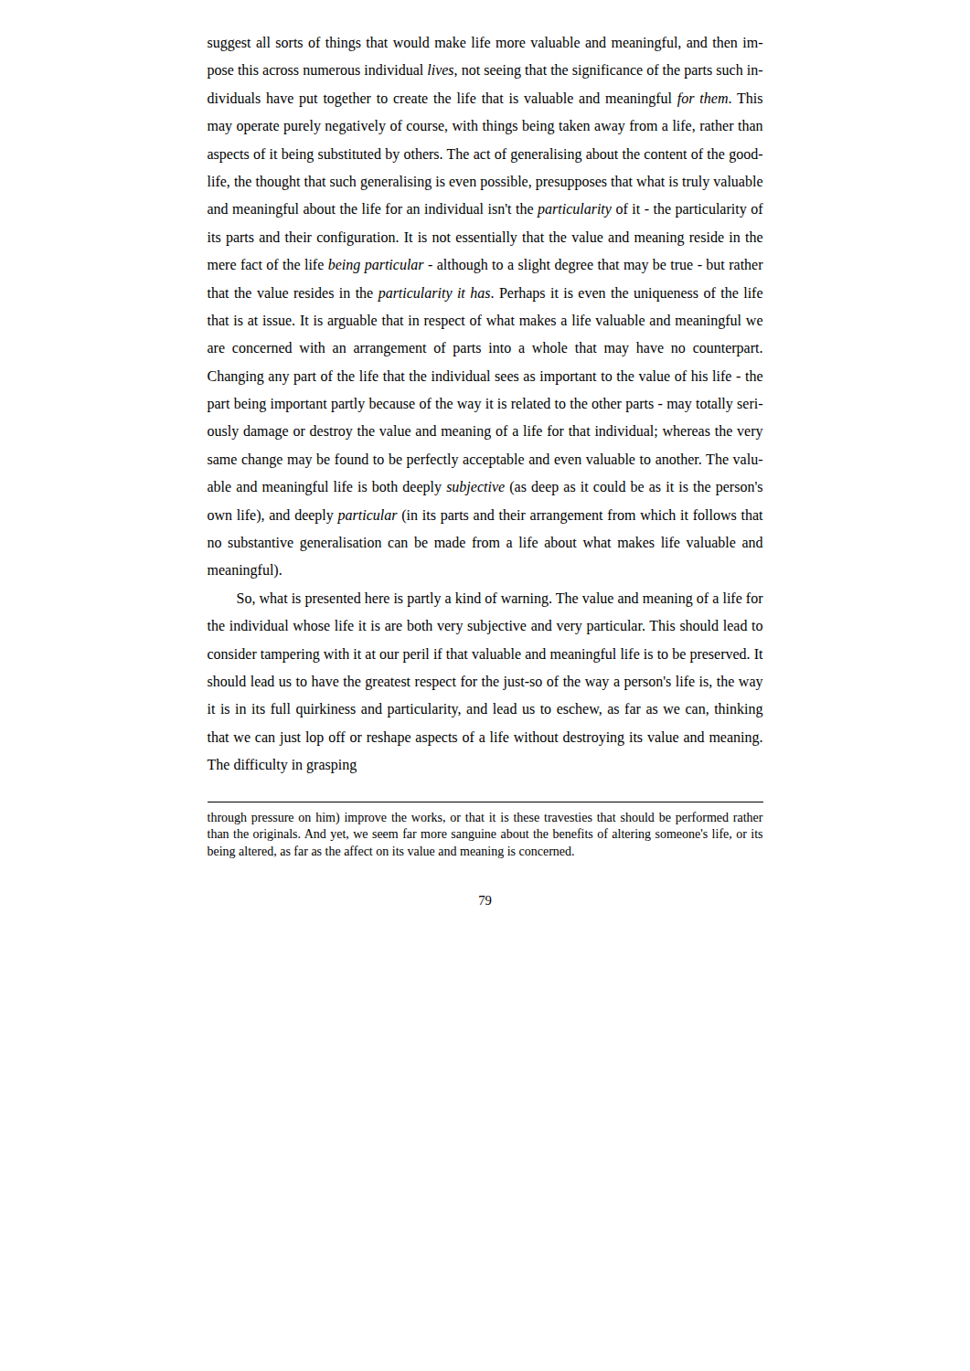suggest all sorts of things that would make life more valuable and meaningful, and then impose this across numerous individual lives, not seeing that the significance of the parts such individuals have put together to create the life that is valuable and meaningful for them. This may operate purely negatively of course, with things being taken away from a life, rather than aspects of it being substituted by others. The act of generalising about the content of the good-life, the thought that such generalising is even possible, presupposes that what is truly valuable and meaningful about the life for an individual isn't the particularity of it - the particularity of its parts and their configuration. It is not essentially that the value and meaning reside in the mere fact of the life being particular - although to a slight degree that may be true - but rather that the value resides in the particularity it has. Perhaps it is even the uniqueness of the life that is at issue. It is arguable that in respect of what makes a life valuable and meaningful we are concerned with an arrangement of parts into a whole that may have no counterpart. Changing any part of the life that the individual sees as important to the value of his life - the part being important partly because of the way it is related to the other parts - may totally seriously damage or destroy the value and meaning of a life for that individual; whereas the very same change may be found to be perfectly acceptable and even valuable to another. The valuable and meaningful life is both deeply subjective (as deep as it could be as it is the person's own life), and deeply particular (in its parts and their arrangement from which it follows that no substantive generalisation can be made from a life about what makes life valuable and meaningful).
So, what is presented here is partly a kind of warning. The value and meaning of a life for the individual whose life it is are both very subjective and very particular. This should lead to consider tampering with it at our peril if that valuable and meaningful life is to be preserved. It should lead us to have the greatest respect for the just-so of the way a person's life is, the way it is in its full quirkiness and particularity, and lead us to eschew, as far as we can, thinking that we can just lop off or reshape aspects of a life without destroying its value and meaning. The difficulty in grasping
through pressure on him) improve the works, or that it is these travesties that should be performed rather than the originals. And yet, we seem far more sanguine about the benefits of altering someone's life, or its being altered, as far as the affect on its value and meaning is concerned.
79